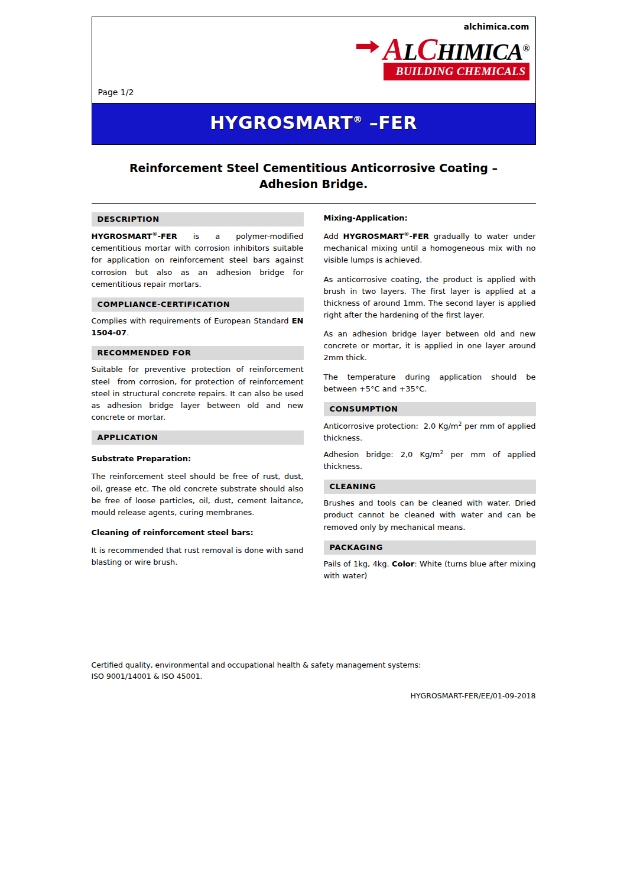alchimica.com
ALCHIMICA®
BUILDING CHEMICALS
Page 1/2
HYGROSMART® –FER
Reinforcement Steel Cementitious Anticorrosive Coating – Adhesion Bridge.
DESCRIPTION
HYGROSMART®-FER is a polymer-modified cementitious mortar with corrosion inhibitors suitable for application on reinforcement steel bars against corrosion but also as an adhesion bridge for cementitious repair mortars.
COMPLIANCE-CERTIFICATION
Complies with requirements of European Standard EN 1504-07.
RECOMMENDED FOR
Suitable for preventive protection of reinforcement steel from corrosion, for protection of reinforcement steel in structural concrete repairs. It can also be used as adhesion bridge layer between old and new concrete or mortar.
APPLICATION
Substrate Preparation:
The reinforcement steel should be free of rust, dust, oil, grease etc. The old concrete substrate should also be free of loose particles, oil, dust, cement laitance, mould release agents, curing membranes.
Cleaning of reinforcement steel bars:
It is recommended that rust removal is done with sand blasting or wire brush.
Mixing-Application:
Add HYGROSMART®-FER gradually to water under mechanical mixing until a homogeneous mix with no visible lumps is achieved.
As anticorrosive coating, the product is applied with brush in two layers. The first layer is applied at a thickness of around 1mm. The second layer is applied right after the hardening of the first layer.
As an adhesion bridge layer between old and new concrete or mortar, it is applied in one layer around 2mm thick.
The temperature during application should be between +5°C and +35°C.
CONSUMPTION
Anticorrosive protection: 2,0 Kg/m2 per mm of applied thickness.
Adhesion bridge: 2,0 Kg/m2 per mm of applied thickness.
CLEANING
Brushes and tools can be cleaned with water. Dried product cannot be cleaned with water and can be removed only by mechanical means.
PACKAGING
Pails of 1kg, 4kg. Color: White (turns blue after mixing with water)
Certified quality, environmental and occupational health & safety management systems:
ISO 9001/14001 & ISO 45001.
HYGROSMART-FER/EE/01-09-2018